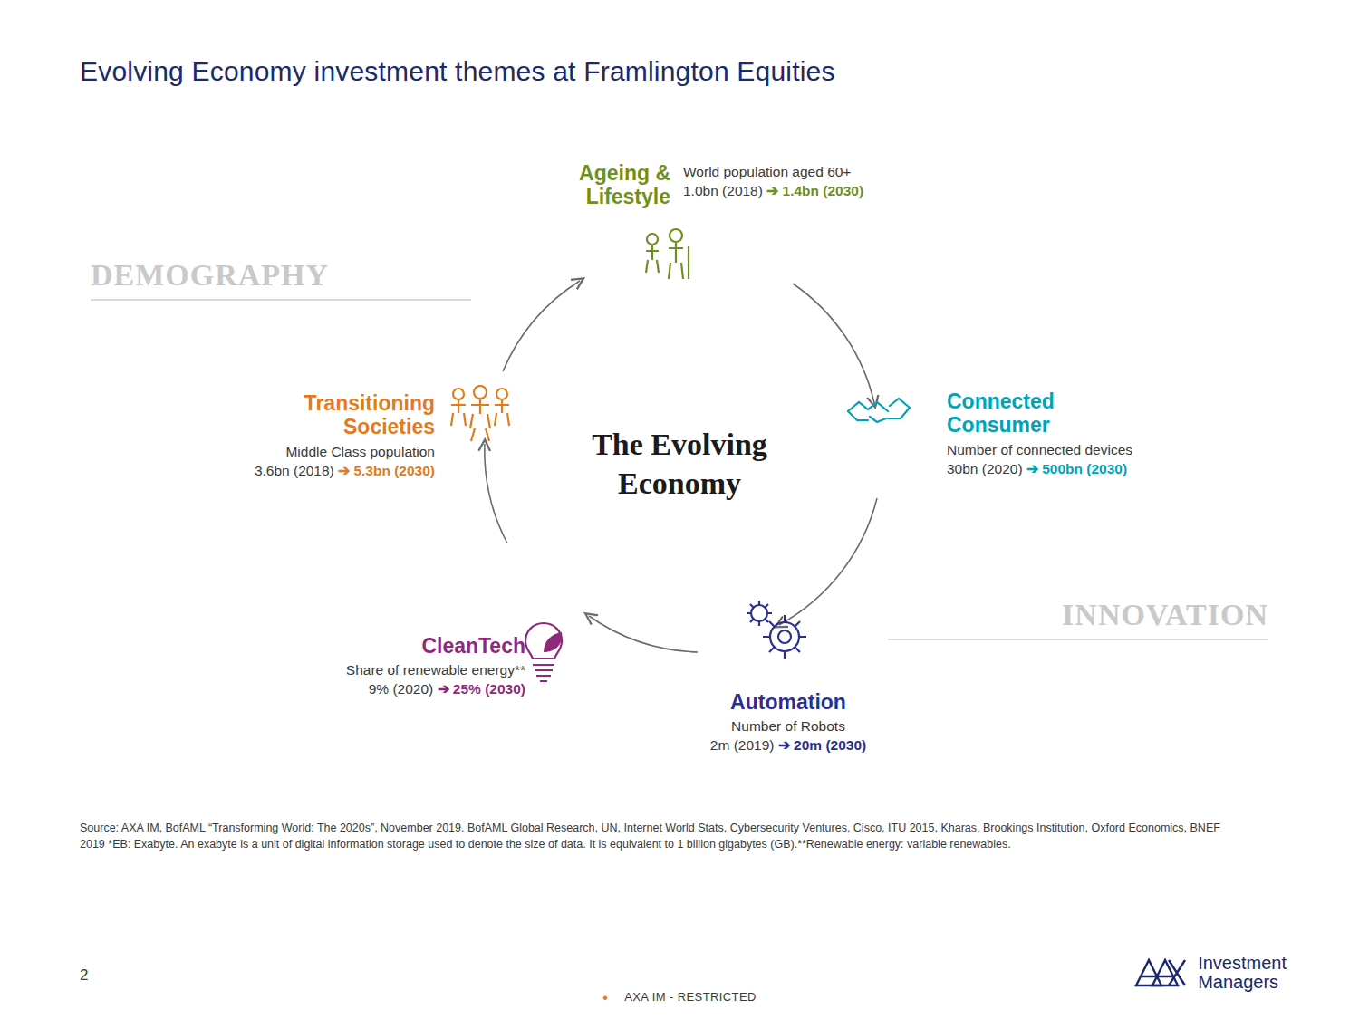Evolving Economy investment themes at Framlington Equities
DEMOGRAPHY
INNOVATION
The Evolving
Economy
Ageing &
Lifestyle
World population aged 60+
1.0bn (2018) ➔ 1.4bn (2030)
Connected
Consumer
Number of connected devices
30bn (2020) ➔ 500bn (2030)
Automation
Number of Robots
2m (2019) ➔ 20m (2030)
CleanTech
Share of renewable energy**
9% (2020) ➔ 25% (2030)
Transitioning
Societies
Middle Class population
3.6bn (2018) ➔ 5.3bn (2030)
Source: AXA IM, BofAML “Transforming World: The 2020s”, November 2019. BofAML Global Research, UN, Internet World Stats, Cybersecurity Ventures, Cisco, ITU 2015, Kharas, Brookings Institution, Oxford Economics, BNEF 2019 *EB: Exabyte. An exabyte is a unit of digital information storage used to denote the size of data. It is equivalent to 1 billion gigabytes (GB).**Renewable energy: variable renewables.
2
•AXA IM - RESTRICTED
Investment Managers